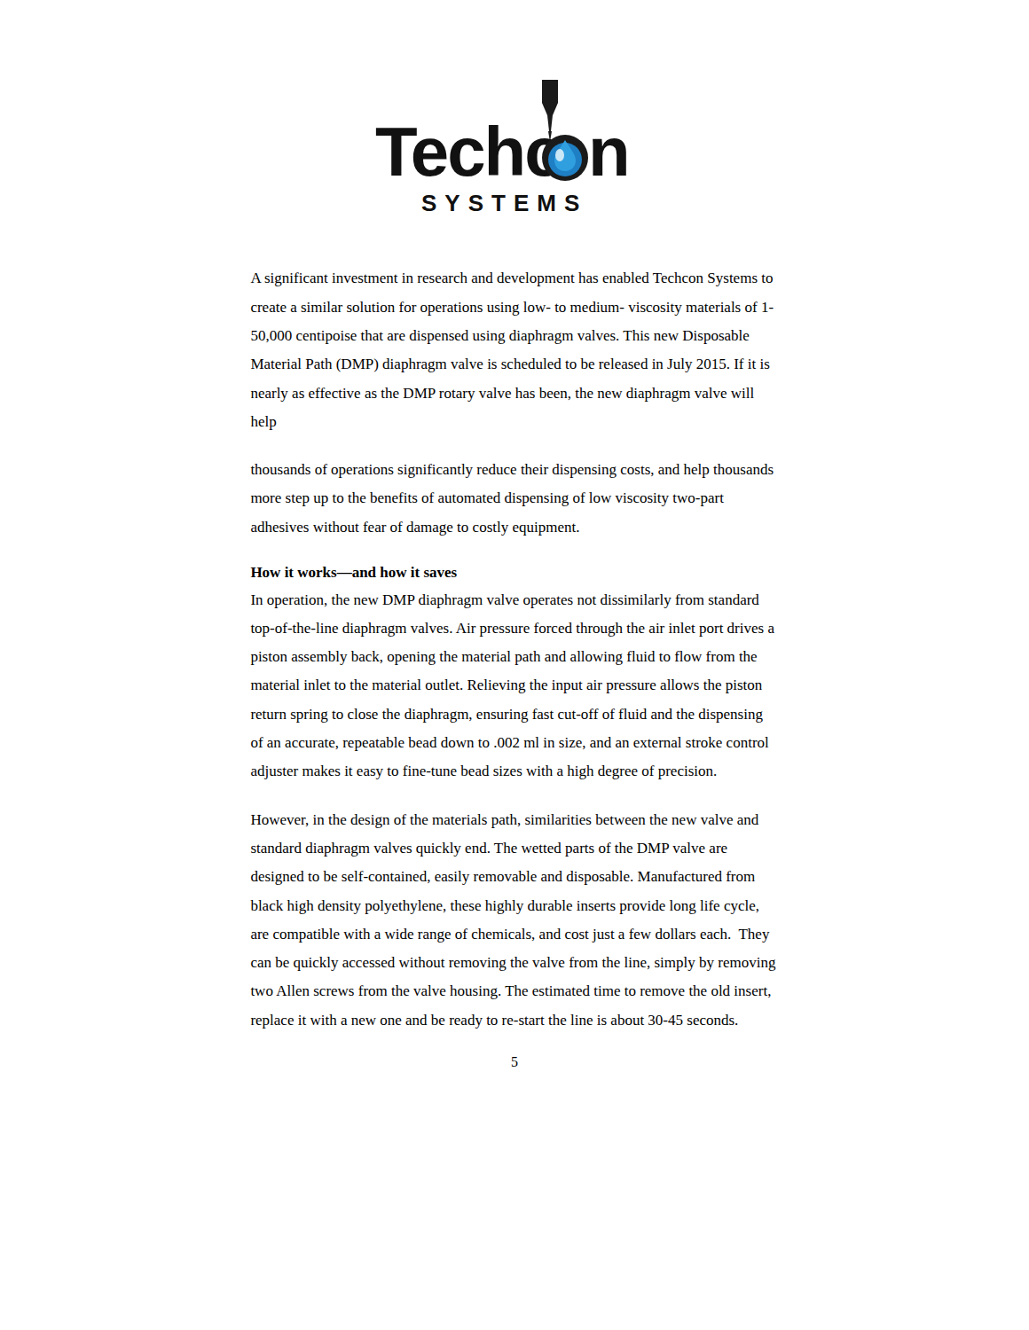Techc n SYSTEMS
A significant investment in research and development has enabled Techcon Systems to create a similar solution for operations using low- to medium- viscosity materials of 1-50,000 centipoise that are dispensed using diaphragm valves. This new Disposable Material Path (DMP) diaphragm valve is scheduled to be released in July 2015. If it is nearly as effective as the DMP rotary valve has been, the new diaphragm valve will help
thousands of operations significantly reduce their dispensing costs, and help thousands more step up to the benefits of automated dispensing of low viscosity two-part adhesives without fear of damage to costly equipment.
How it works—and how it saves
In operation, the new DMP diaphragm valve operates not dissimilarly from standard top-of-the-line diaphragm valves. Air pressure forced through the air inlet port drives a piston assembly back, opening the material path and allowing fluid to flow from the material inlet to the material outlet. Relieving the input air pressure allows the piston return spring to close the diaphragm, ensuring fast cut-off of fluid and the dispensing of an accurate, repeatable bead down to .002 ml in size, and an external stroke control adjuster makes it easy to fine-tune bead sizes with a high degree of precision.
However, in the design of the materials path, similarities between the new valve and standard diaphragm valves quickly end. The wetted parts of the DMP valve are designed to be self-contained, easily removable and disposable. Manufactured from black high density polyethylene, these highly durable inserts provide long life cycle, are compatible with a wide range of chemicals, and cost just a few dollars each. They can be quickly accessed without removing the valve from the line, simply by removing two Allen screws from the valve housing. The estimated time to remove the old insert, replace it with a new one and be ready to re-start the line is about 30-45 seconds.
5